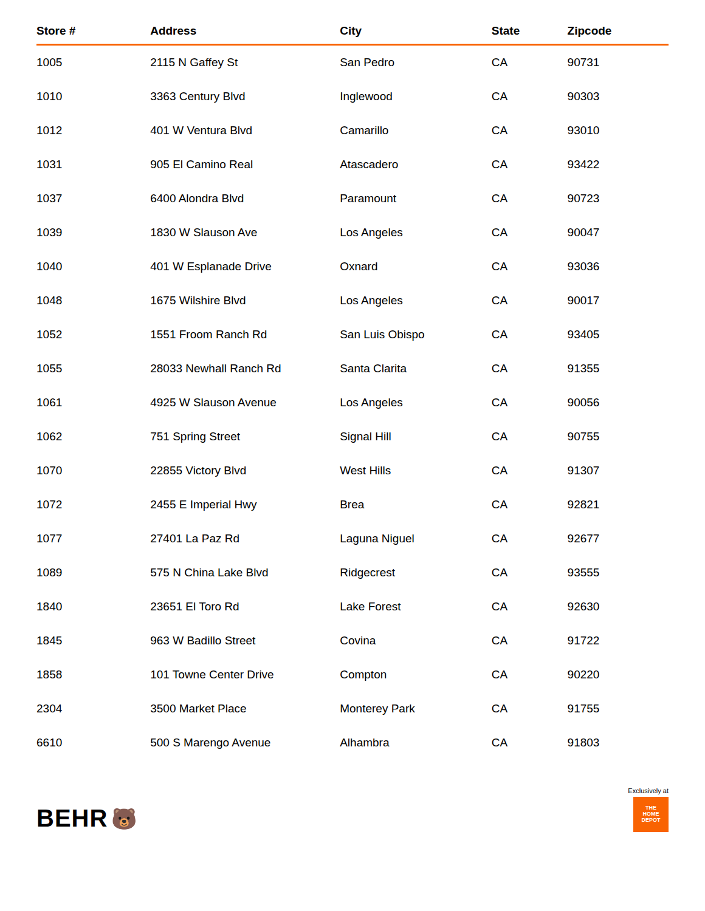| Store # | Address | City | State | Zipcode |
| --- | --- | --- | --- | --- |
| 1005 | 2115 N Gaffey St | San Pedro | CA | 90731 |
| 1010 | 3363 Century Blvd | Inglewood | CA | 90303 |
| 1012 | 401 W Ventura Blvd | Camarillo | CA | 93010 |
| 1031 | 905 El Camino Real | Atascadero | CA | 93422 |
| 1037 | 6400 Alondra Blvd | Paramount | CA | 90723 |
| 1039 | 1830 W Slauson Ave | Los Angeles | CA | 90047 |
| 1040 | 401 W Esplanade Drive | Oxnard | CA | 93036 |
| 1048 | 1675 Wilshire Blvd | Los Angeles | CA | 90017 |
| 1052 | 1551 Froom Ranch Rd | San Luis Obispo | CA | 93405 |
| 1055 | 28033 Newhall Ranch Rd | Santa Clarita | CA | 91355 |
| 1061 | 4925 W Slauson Avenue | Los Angeles | CA | 90056 |
| 1062 | 751 Spring Street | Signal Hill | CA | 90755 |
| 1070 | 22855 Victory Blvd | West Hills | CA | 91307 |
| 1072 | 2455 E Imperial Hwy | Brea | CA | 92821 |
| 1077 | 27401 La Paz Rd | Laguna Niguel | CA | 92677 |
| 1089 | 575 N China Lake Blvd | Ridgecrest | CA | 93555 |
| 1840 | 23651 El Toro Rd | Lake Forest | CA | 92630 |
| 1845 | 963 W Badillo Street | Covina | CA | 91722 |
| 1858 | 101 Towne Center Drive | Compton | CA | 90220 |
| 2304 | 3500 Market Place | Monterey Park | CA | 91755 |
| 6610 | 500 S Marengo Avenue | Alhambra | CA | 91803 |
BEHR🐻
Exclusively at
THE
HOME
DEPOT